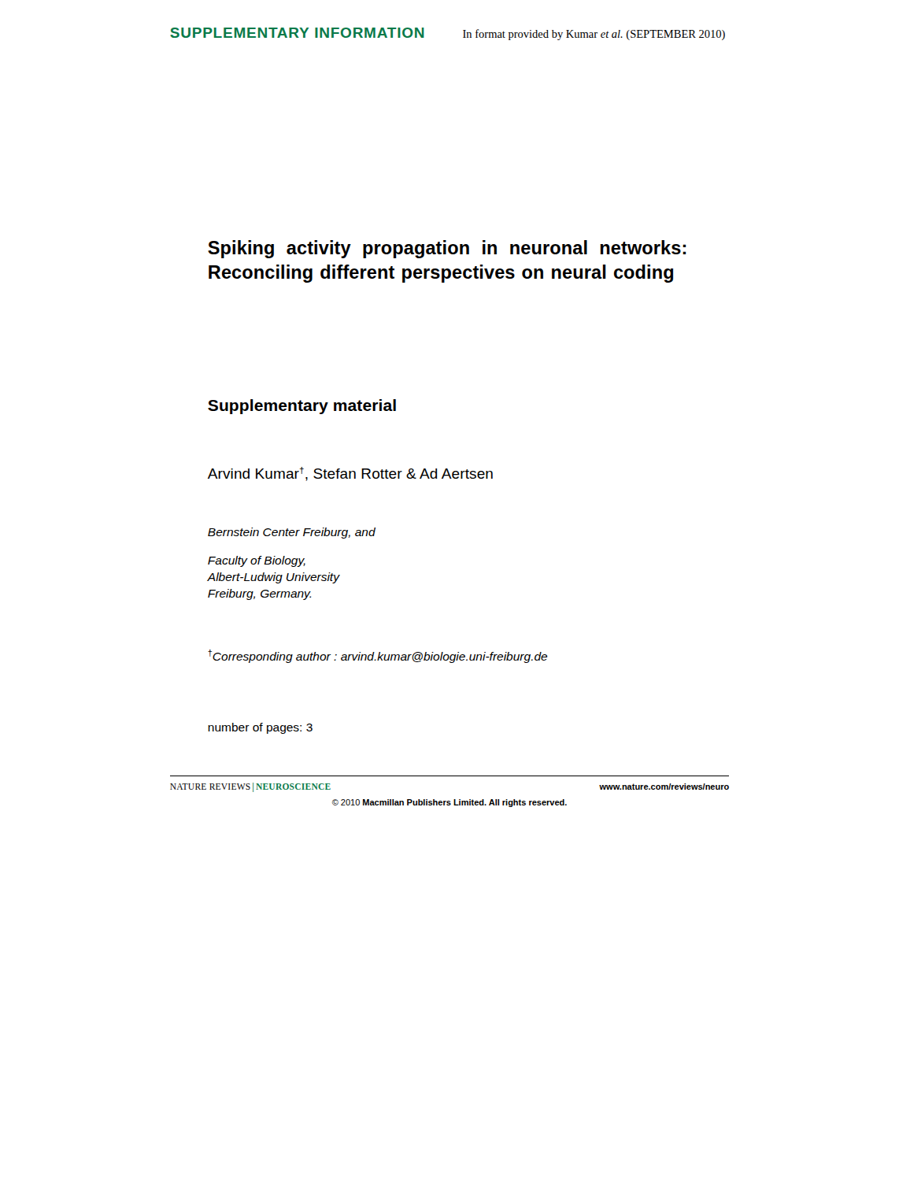SUPPLEMENTARY INFORMATION
In format provided by Kumar et al. (SEPTEMBER 2010)
Spiking activity propagation in neuronal networks: Reconciling different perspectives on neural coding
Supplementary material
Arvind Kumar†, Stefan Rotter & Ad Aertsen
Bernstein Center Freiburg, and
Faculty of Biology,
Albert-Ludwig University
Freiburg, Germany.
†Corresponding author : arvind.kumar@biologie.uni-freiburg.de
number of pages: 3
NATURE REVIEWS|NEUROSCIENCE
www.nature.com/reviews/neuro
© 2010 Macmillan Publishers Limited. All rights reserved.